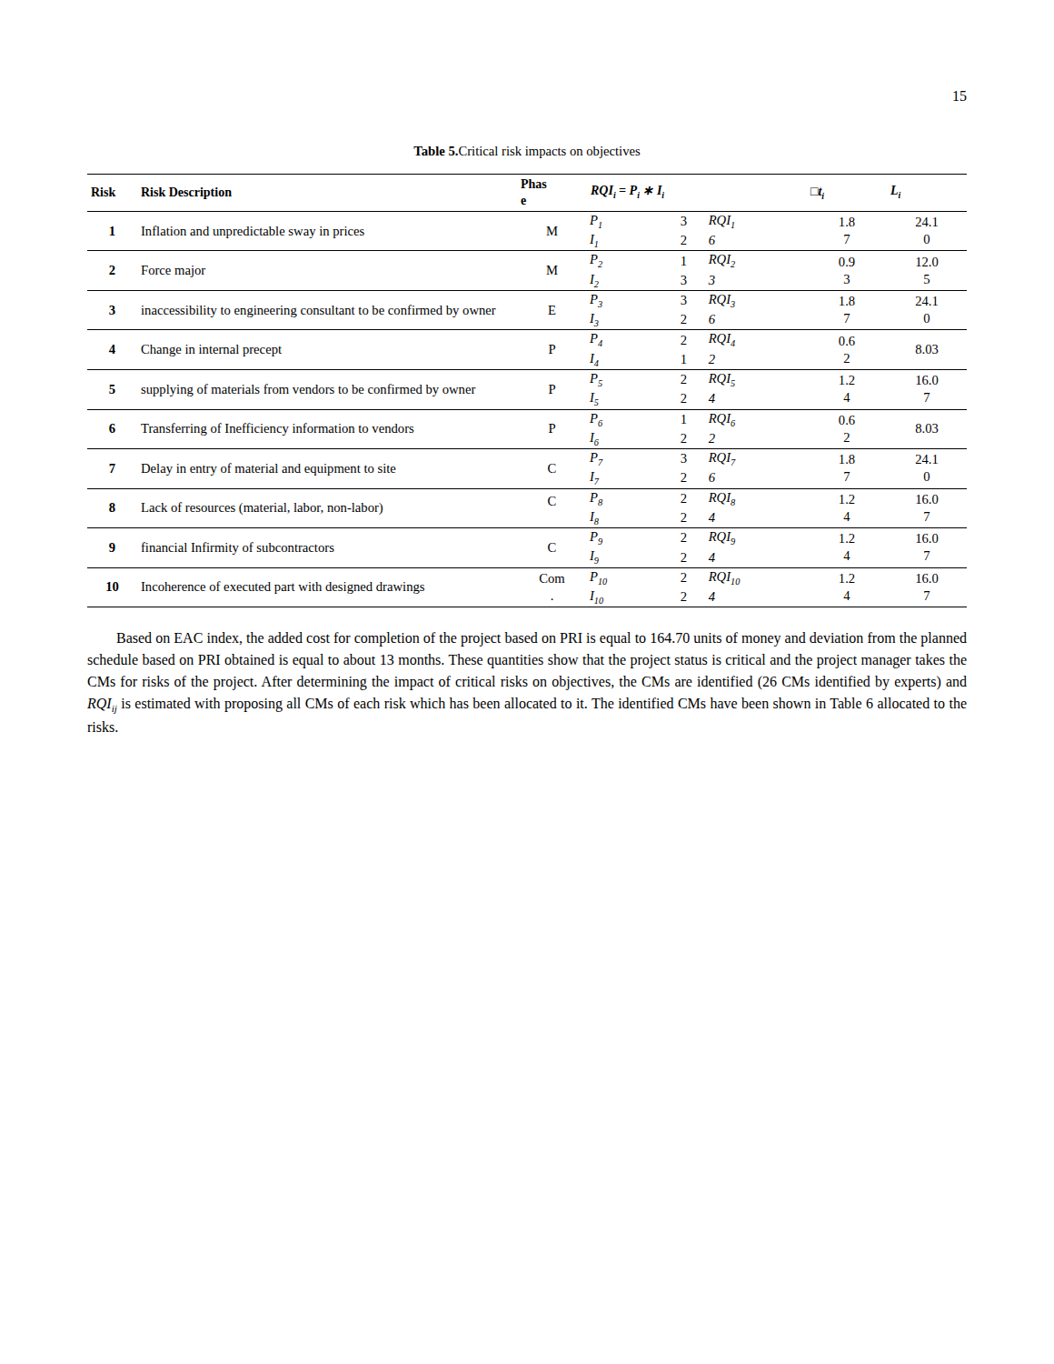15
Table 5. Critical risk impacts on objectives
| Risk | Risk Description | Phas e | RQI i = P i ∗ I i | □ t i | L i |
| --- | --- | --- | --- | --- | --- |
| 1 | Inflation and unpredictable sway in prices | M | / P 1 / 3 / RQI 1 / / I 1 / 2 / 6 / | 1.8 7 | 24.1 0 |
| 2 | Force major | M | / P 2 / 1 / RQI 2 / / I 2 / 3 / 3 / | 0.9 3 | 12.0 5 |
| 3 | inaccessibility to engineering consultant to be confirmed by owner | E | / P 3 / 3 / RQI 3 / / I 3 / 2 / 6 / | 1.8 7 | 24.1 0 |
| 4 | Change in internal precept | P | / P 4 / 2 / RQI 4 / / I 4 / 1 / 2 / | 0.6 2 | 8.03 |
| 5 | supplying of materials from vendors to be confirmed by owner | P | / P 5 / 2 / RQI 5 / / I 5 / 2 / 4 / | 1.2 4 | 16.0 7 |
| 6 | Transferring of Inefficiency information to vendors | P | / P 6 / 1 / RQI 6 / / I 6 / 2 / 2 / | 0.6 2 | 8.03 |
| 7 | Delay in entry of material and equipment to site | C | / P 7 / 3 / RQI 7 / / I 7 / 2 / 6 / | 1.8 7 | 24.1 0 |
| 8 | Lack of resources (material, labor, non-labor) | C | / P 8 / 2 / RQI 8 / / I 8 / 2 / 4 / | 1.2 4 | 16.0 7 |
| 9 | financial Infirmity of subcontractors | C | / P 9 / 2 / RQI 9 / / I 9 / 2 / 4 / | 1.2 4 | 16.0 7 |
| 10 | Incoherence of executed part with designed drawings | Com . | / P 10 / 2 / RQI 10 / / I 10 / 2 / 4 / | 1.2 4 | 16.0 7 |
Based on EAC index, the added cost for completion of the project based on PRI is equal to 164.70 units of money and deviation from the planned schedule based on PRI obtained is equal to about 13 months. These quantities show that the project status is critical and the project manager takes the CMs for risks of the project. After determining the impact of critical risks on objectives, the CMs are identified (26 CMs identified by experts) and RQIij is estimated with proposing all CMs of each risk which has been allocated to it. The identified CMs have been shown in Table 6 allocated to the risks.